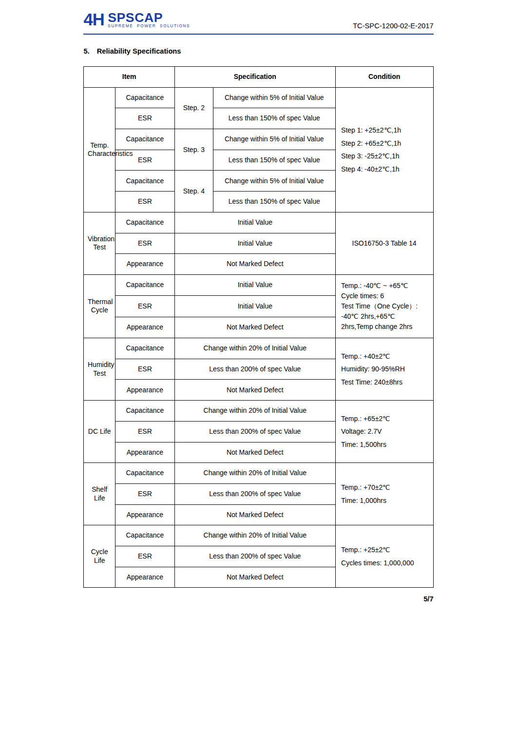4H
SPSCAP
SUPREME POWER SOLUTIONS
TC-SPC-1200-02-E-2017
5. Reliability Specifications
| Item | Specification | Condition |
| --- | --- | --- |
| Temp. Characteristics | Capacitance | Step. 2 | Change within 5% of Initial Value | Step 1: +25±2℃,1h Step 2: +65±2℃,1h Step 3: -25±2℃,1h Step 4: -40±2℃,1h |
| ESR | Less than 150% of spec Value |
| Capacitance | Step. 3 | Change within 5% of Initial Value |
| ESR | Less than 150% of spec Value |
| Capacitance | Step. 4 | Change within 5% of Initial Value |
| ESR | Less than 150% of spec Value |
| Vibration Test | Capacitance | Initial Value | ISO16750-3 Table 14 |
| ESR | Initial Value |
| Appearance | Not Marked Defect |
| Thermal Cycle | Capacitance | Initial Value | Temp.: -40℃ ~ +65℃ Cycle times: 6 Test Time（One Cycle）: -40℃ 2hrs,+65℃ 2hrs,Temp change 2hrs |
| ESR | Initial Value |
| Appearance | Not Marked Defect |
| Humidity Test | Capacitance | Change within 20% of Initial Value | Temp.: +40±2℃ Humidity: 90-95%RH Test Time: 240±8hrs |
| ESR | Less than 200% of spec Value |
| Appearance | Not Marked Defect |
| DC Life | Capacitance | Change within 20% of Initial Value | Temp.: +65±2℃ Voltage: 2.7V Time: 1,500hrs |
| ESR | Less than 200% of spec Value |
| Appearance | Not Marked Defect |
| Shelf Life | Capacitance | Change within 20% of Initial Value | Temp.: +70±2℃ Time: 1,000hrs |
| ESR | Less than 200% of spec Value |
| Appearance | Not Marked Defect |
| Cycle Life | Capacitance | Change within 20% of Initial Value | Temp.: +25±2℃ Cycles times: 1,000,000 |
| ESR | Less than 200% of spec Value |
| Appearance | Not Marked Defect |
5/7